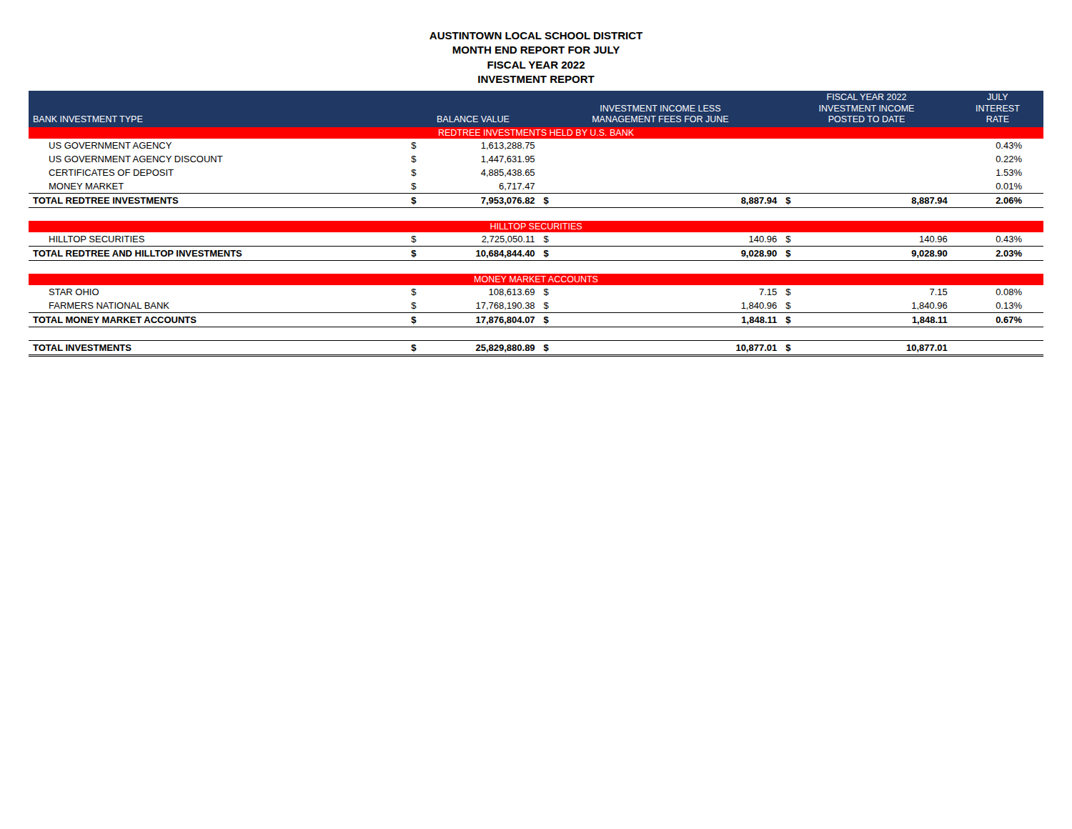AUSTINTOWN LOCAL SCHOOL DISTRICT
MONTH END REPORT FOR JULY
FISCAL YEAR 2022
INVESTMENT REPORT
| BANK INVESTMENT TYPE | BALANCE VALUE | INVESTMENT INCOME LESS MANAGEMENT FEES FOR JUNE | FISCAL YEAR 2022 INVESTMENT INCOME POSTED TO DATE | JULY INTEREST RATE |
| --- | --- | --- | --- | --- |
| REDTREE INVESTMENTS HELD BY U.S. BANK |
| US GOVERNMENT AGENCY | $ | 1,613,288.75 | | | | | 0.43% |
| US GOVERNMENT AGENCY DISCOUNT | $ | 1,447,631.95 | | | | | 0.22% |
| CERTIFICATES OF DEPOSIT | $ | 4,885,438.65 | | | | | 1.53% |
| MONEY MARKET | $ | 6,717.47 | | | | | 0.01% |
| TOTAL REDTREE INVESTMENTS | $ | 7,953,076.82 | $ | 8,887.94 | $ | 8,887.94 | 2.06% |
| HILLTOP SECURITIES |
| HILLTOP SECURITIES | $ | 2,725,050.11 | $ | 140.96 | $ | 140.96 | 0.43% |
| TOTAL REDTREE AND HILLTOP INVESTMENTS | $ | 10,684,844.40 | $ | 9,028.90 | $ | 9,028.90 | 2.03% |
| MONEY MARKET ACCOUNTS |
| STAR OHIO | $ | 108,613.69 | $ | 7.15 | $ | 7.15 | 0.08% |
| FARMERS NATIONAL BANK | $ | 17,768,190.38 | $ | 1,840.96 | $ | 1,840.96 | 0.13% |
| TOTAL MONEY MARKET ACCOUNTS | $ | 17,876,804.07 | $ | 1,848.11 | $ | 1,848.11 | 0.67% |
| TOTAL INVESTMENTS | $ | 25,829,880.89 | $ | 10,877.01 | $ | 10,877.01 | |